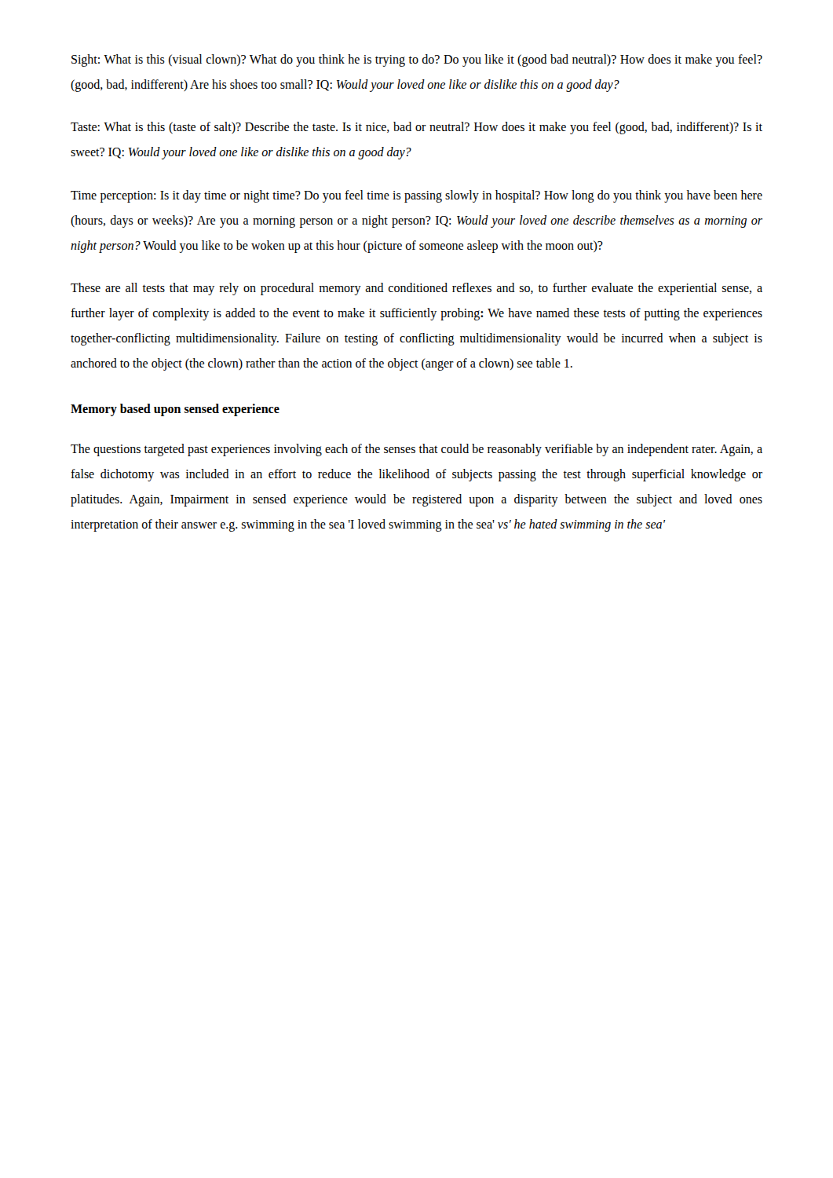Sight: What is this (visual clown)? What do you think he is trying to do? Do you like it (good bad neutral)? How does it make you feel? (good, bad, indifferent) Are his shoes too small? IQ: Would your loved one like or dislike this on a good day?
Taste: What is this (taste of salt)? Describe the taste. Is it nice, bad or neutral? How does it make you feel (good, bad, indifferent)? Is it sweet? IQ: Would your loved one like or dislike this on a good day?
Time perception: Is it day time or night time? Do you feel time is passing slowly in hospital? How long do you think you have been here (hours, days or weeks)? Are you a morning person or a night person? IQ: Would your loved one describe themselves as a morning or night person? Would you like to be woken up at this hour (picture of someone asleep with the moon out)?
These are all tests that may rely on procedural memory and conditioned reflexes and so, to further evaluate the experiential sense, a further layer of complexity is added to the event to make it sufficiently probing: We have named these tests of putting the experiences together-conflicting multidimensionality. Failure on testing of conflicting multidimensionality would be incurred when a subject is anchored to the object (the clown) rather than the action of the object (anger of a clown) see table 1.
Memory based upon sensed experience
The questions targeted past experiences involving each of the senses that could be reasonably verifiable by an independent rater. Again, a false dichotomy was included in an effort to reduce the likelihood of subjects passing the test through superficial knowledge or platitudes. Again, Impairment in sensed experience would be registered upon a disparity between the subject and loved ones interpretation of their answer e.g. swimming in the sea 'I loved swimming in the sea' vs' he hated swimming in the sea'